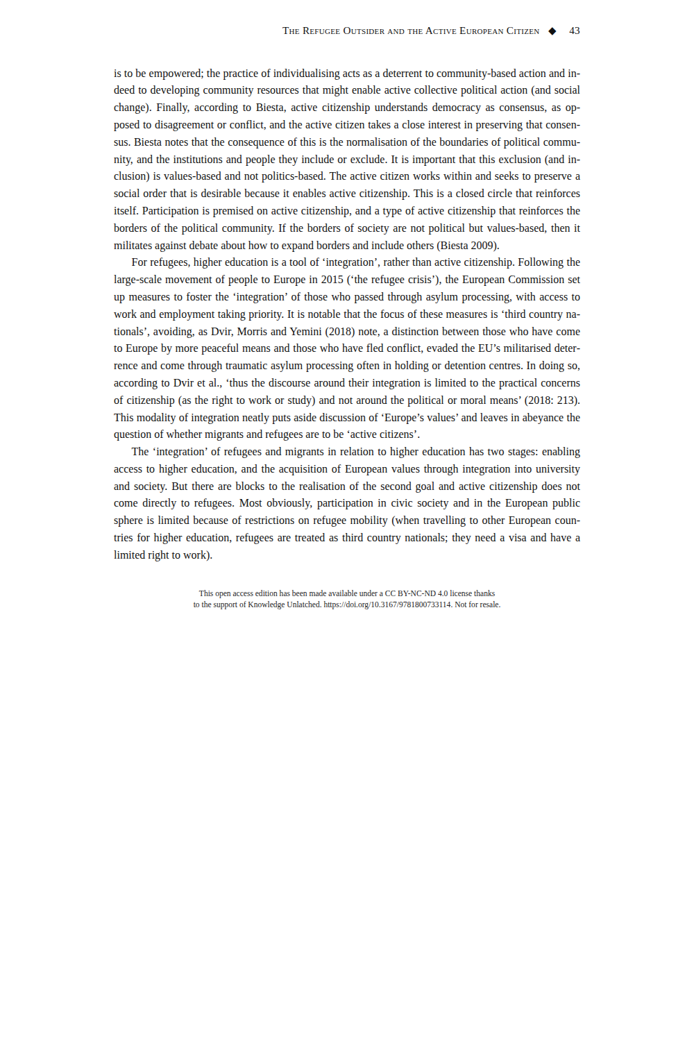The Refugee Outsider and the Active European Citizen◆43
is to be empowered; the practice of individualising acts as a deterrent to community-based action and indeed to developing community resources that might enable active collective political action (and social change). Finally, according to Biesta, active citizenship understands democracy as consensus, as opposed to disagreement or conflict, and the active citizen takes a close interest in preserving that consensus. Biesta notes that the consequence of this is the normalisation of the boundaries of political community, and the institutions and people they include or exclude. It is important that this exclusion (and inclusion) is values-based and not politics-based. The active citizen works within and seeks to preserve a social order that is desirable because it enables active citizenship. This is a closed circle that reinforces itself. Participation is premised on active citizenship, and a type of active citizenship that reinforces the borders of the political community. If the borders of society are not political but values-based, then it militates against debate about how to expand borders and include others (Biesta 2009).
For refugees, higher education is a tool of ‘integration’, rather than active citizenship. Following the large-scale movement of people to Europe in 2015 (‘the refugee crisis’), the European Commission set up measures to foster the ‘integration’ of those who passed through asylum processing, with access to work and employment taking priority. It is notable that the focus of these measures is ‘third country nationals’, avoiding, as Dvir, Morris and Yemini (2018) note, a distinction between those who have come to Europe by more peaceful means and those who have fled conflict, evaded the EU’s militarised deterrence and come through traumatic asylum processing often in holding or detention centres. In doing so, according to Dvir et al., ‘thus the discourse around their integration is limited to the practical concerns of citizenship (as the right to work or study) and not around the political or moral means’ (2018: 213). This modality of integration neatly puts aside discussion of ‘Europe’s values’ and leaves in abeyance the question of whether migrants and refugees are to be ‘active citizens’.
The ‘integration’ of refugees and migrants in relation to higher education has two stages: enabling access to higher education, and the acquisition of European values through integration into university and society. But there are blocks to the realisation of the second goal and active citizenship does not come directly to refugees. Most obviously, participation in civic society and in the European public sphere is limited because of restrictions on refugee mobility (when travelling to other European countries for higher education, refugees are treated as third country nationals; they need a visa and have a limited right to work).
This open access edition has been made available under a CC BY-NC-ND 4.0 license thanks
to the support of Knowledge Unlatched. https://doi.org/10.3167/9781800733114. Not for resale.